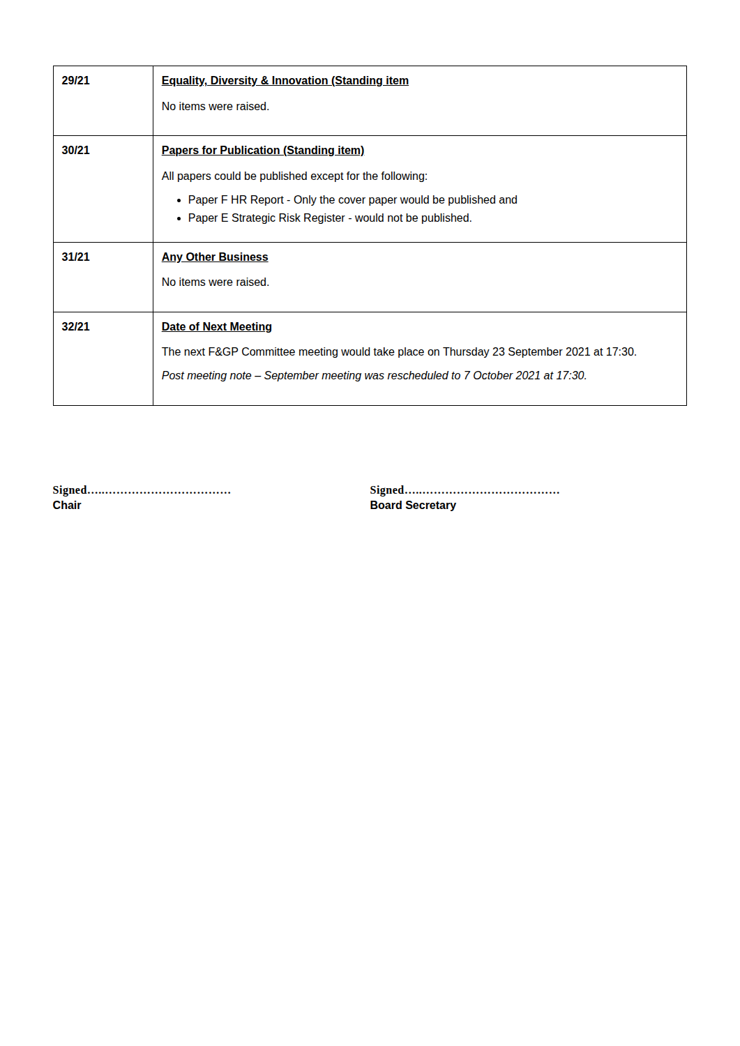| 29/21 | Equality, Diversity & Innovation (Standing item No items were raised. |
| 30/21 | Papers for Publication (Standing item) All papers could be published except for the following: Paper F HR Report - Only the cover paper would be published and Paper E Strategic Risk Register - would not be published. |
| 31/21 | Any Other Business No items were raised. |
| 32/21 | Date of Next Meeting The next F&GP Committee meeting would take place on Thursday 23 September 2021 at 17:30. Post meeting note – September meeting was rescheduled to 7 October 2021 at 17:30. |
| Signed…..…………………………… | Signed…..……………………………… |
| Chair | Board Secretary |